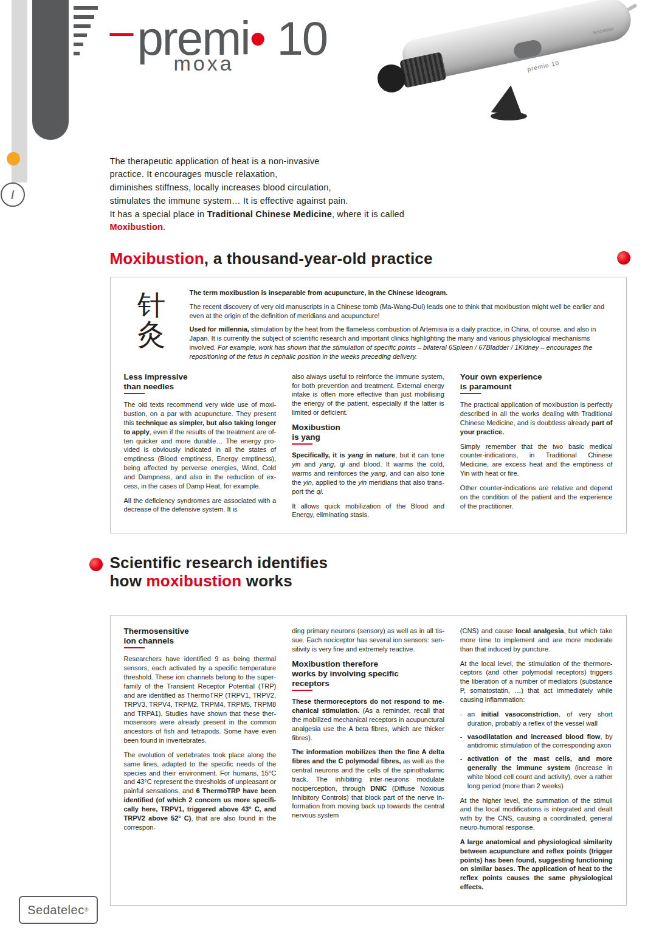I
–
premi• 10moxa
Sedatelec
premio 10
The therapeutic application of heat is a non-invasive
practice. It encourages muscle relaxation,
diminishes stiffness, locally increases blood circulation,
stimulates the immune system… It is effective against pain.
It has a special place in Traditional Chinese Medicine, where it is called Moxibustion.
Moxibustion, a thousand-year-old practice
针
灸
The term moxibustion is inseparable from acupuncture, in the Chinese ideogram.
The recent discovery of very old manuscripts in a Chinese tomb (Ma-Wang-Dui) leads one to think that moxibustion might well be earlier and even at the origin of the definition of meridians and acupuncture!
Used for millennia, stimulation by the heat from the flameless combustion of Artemisia is a daily practice, in China, of course, and also in Japan. It is currently the subject of scientific research and important clinics highlighting the many and various physiological mechanisms involved. For example, work has shown that the stimulation of specific points – bilateral 6Spleen / 67Bladder / 1Kidney – encourages the repositioning of the fetus in cephalic position in the weeks preceding delivery.
Less impressive
than needles
The old texts recommend very wide use of moxibustion, on a par with acupuncture. They present this technique as simpler, but also taking longer to apply, even if the results of the treatment are often quicker and more durable… The energy provided is obviously indicated in all the states of emptiness (Blood emptiness, Energy emptiness), being affected by perverse energies, Wind, Cold and Dampness, and also in the reduction of excess, in the cases of Damp Heat, for example.
All the deficiency syndromes are associated with a decrease of the defensive system. It is
also always useful to reinforce the immune system, for both prevention and treatment. External energy intake is often more effective than just mobilising the energy of the patient, especially if the latter is limited or deficient.
Moxibustion
is yang
Specifically, it is yang in nature, but it can tone yin and yang, qi and blood. It warms the cold, warms and reinforces the yang, and can also tone the yin, applied to the yin meridians that also transport the qi.
It allows quick mobilization of the Blood and Energy, eliminating stasis.
Your own experience
is paramount
The practical application of moxibustion is perfectly described in all the works dealing with Traditional Chinese Medicine, and is doubtless already part of your practice.
Simply remember that the two basic medical counter-indications, in Traditional Chinese Medicine, are excess heat and the emptiness of Yin with heat or fire.
Other counter-indications are relative and depend on the condition of the patient and the experience of the practitioner.
Scientific research identifies
how moxibustion works
Thermosensitive
ion channels
Researchers have identified 9 as being thermal sensors, each activated by a specific temperature threshold. These ion channels belong to the superfamily of the Transient Receptor Potential (TRP) and are identified as ThermoTRP (TRPV1, TRPV2, TRPV3, TRPV4, TRPM2, TRPM4, TRPM5, TRPM8 and TRPA1). Studies have shown that these thermosensors were already present in the common ancestors of fish and tetrapods. Some have even been found in invertebrates.
The evolution of vertebrates took place along the same lines, adapted to the specific needs of the species and their environment. For humans, 15°C and 43°C represent the thresholds of unpleasant or painful sensations, and 6 ThermoTRP have been identified (of which 2 concern us more specifically here, TRPV1, triggered above 43° C, and TRPV2 above 52° C), that are also found in the correspon-
ding primary neurons (sensory) as well as in all tissue. Each nociceptor has several ion sensors: sensitivity is very fine and extremely reactive.
Moxibustion therefore
works by involving specific
receptors
These thermoreceptors do not respond to mechanical stimulation. (As a reminder, recall that the mobilized mechanical receptors in acupunctural analgesia use the A beta fibres, which are thicker fibres).
The information mobilizes then the fine A delta fibres and the C polymodal fibres, as well as the central neurons and the cells of the spinothalamic track. The inhibiting inter-neurons modulate nociperception, through DNIC (Diffuse Noxious Inhibitory Controls) that block part of the nerve information from moving back up towards the central nervous system
(CNS) and cause local analgesia, but which take more time to implement and are more moderate than that induced by puncture.
At the local level, the stimulation of the thermoreceptors (and other polymodal receptors) triggers the liberation of a number of mediators (substance P, somatostatin, …) that act immediately while causing inflammation:
an initial vasoconstriction, of very short duration, probably a reflex of the vessel wall
vasodilatation and increased blood flow, by antidromic stimulation of the corresponding axon
activation of the mast cells, and more generally the immune system (increase in white blood cell count and activity), over a rather long period (more than 2 weeks)
At the higher level, the summation of the stimuli and the local modifications is integrated and dealt with by the CNS, causing a coordinated, general neuro-humoral response.
A large anatomical and physiological similarity between acupuncture and reflex points (trigger points) has been found, suggesting functioning on similar bases. The application of heat to the reflex points causes the same physiological effects.
Sedatelec®